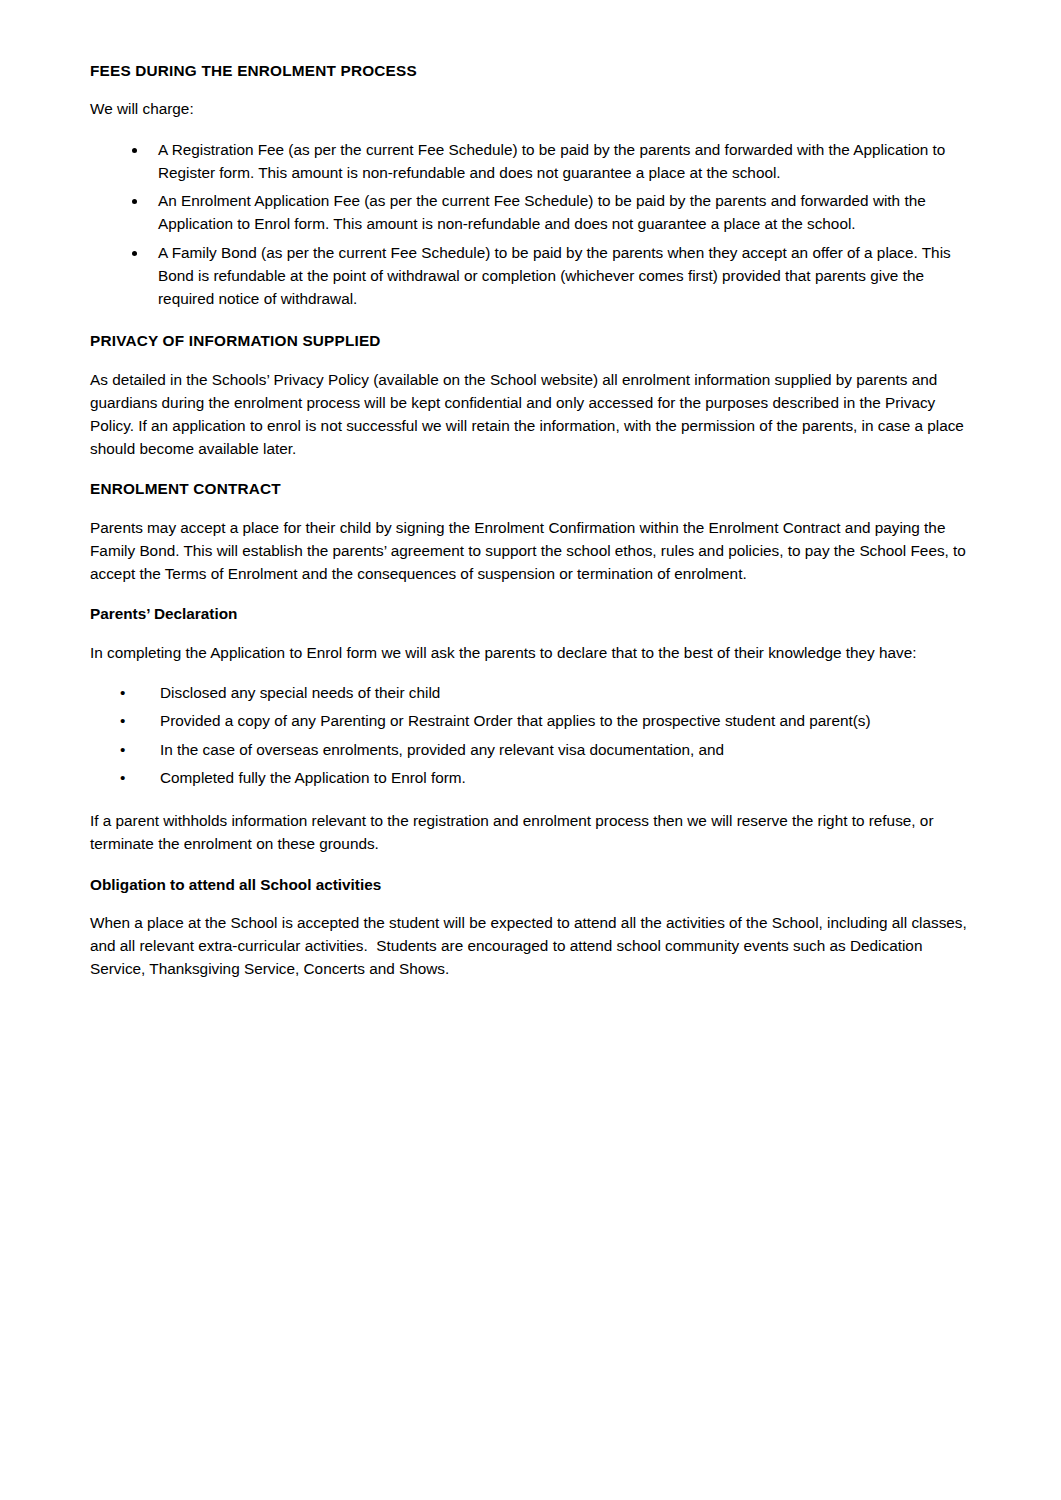Fees during the enrolment process
We will charge:
A Registration Fee (as per the current Fee Schedule) to be paid by the parents and forwarded with the Application to Register form. This amount is non-refundable and does not guarantee a place at the school.
An Enrolment Application Fee (as per the current Fee Schedule) to be paid by the parents and forwarded with the Application to Enrol form. This amount is non-refundable and does not guarantee a place at the school.
A Family Bond (as per the current Fee Schedule) to be paid by the parents when they accept an offer of a place. This Bond is refundable at the point of withdrawal or completion (whichever comes first) provided that parents give the required notice of withdrawal.
Privacy of information supplied
As detailed in the Schools’ Privacy Policy (available on the School website) all enrolment information supplied by parents and guardians during the enrolment process will be kept confidential and only accessed for the purposes described in the Privacy Policy. If an application to enrol is not successful we will retain the information, with the permission of the parents, in case a place should become available later.
Enrolment contract
Parents may accept a place for their child by signing the Enrolment Confirmation within the Enrolment Contract and paying the Family Bond. This will establish the parents’ agreement to support the school ethos, rules and policies, to pay the School Fees, to accept the Terms of Enrolment and the consequences of suspension or termination of enrolment.
Parents’ Declaration
In completing the Application to Enrol form we will ask the parents to declare that to the best of their knowledge they have:
Disclosed any special needs of their child
Provided a copy of any Parenting or Restraint Order that applies to the prospective student and parent(s)
In the case of overseas enrolments, provided any relevant visa documentation, and
Completed fully the Application to Enrol form.
If a parent withholds information relevant to the registration and enrolment process then we will reserve the right to refuse, or terminate the enrolment on these grounds.
Obligation to attend all School activities
When a place at the School is accepted the student will be expected to attend all the activities of the School, including all classes, and all relevant extra-curricular activities. Students are encouraged to attend school community events such as Dedication Service, Thanksgiving Service, Concerts and Shows.